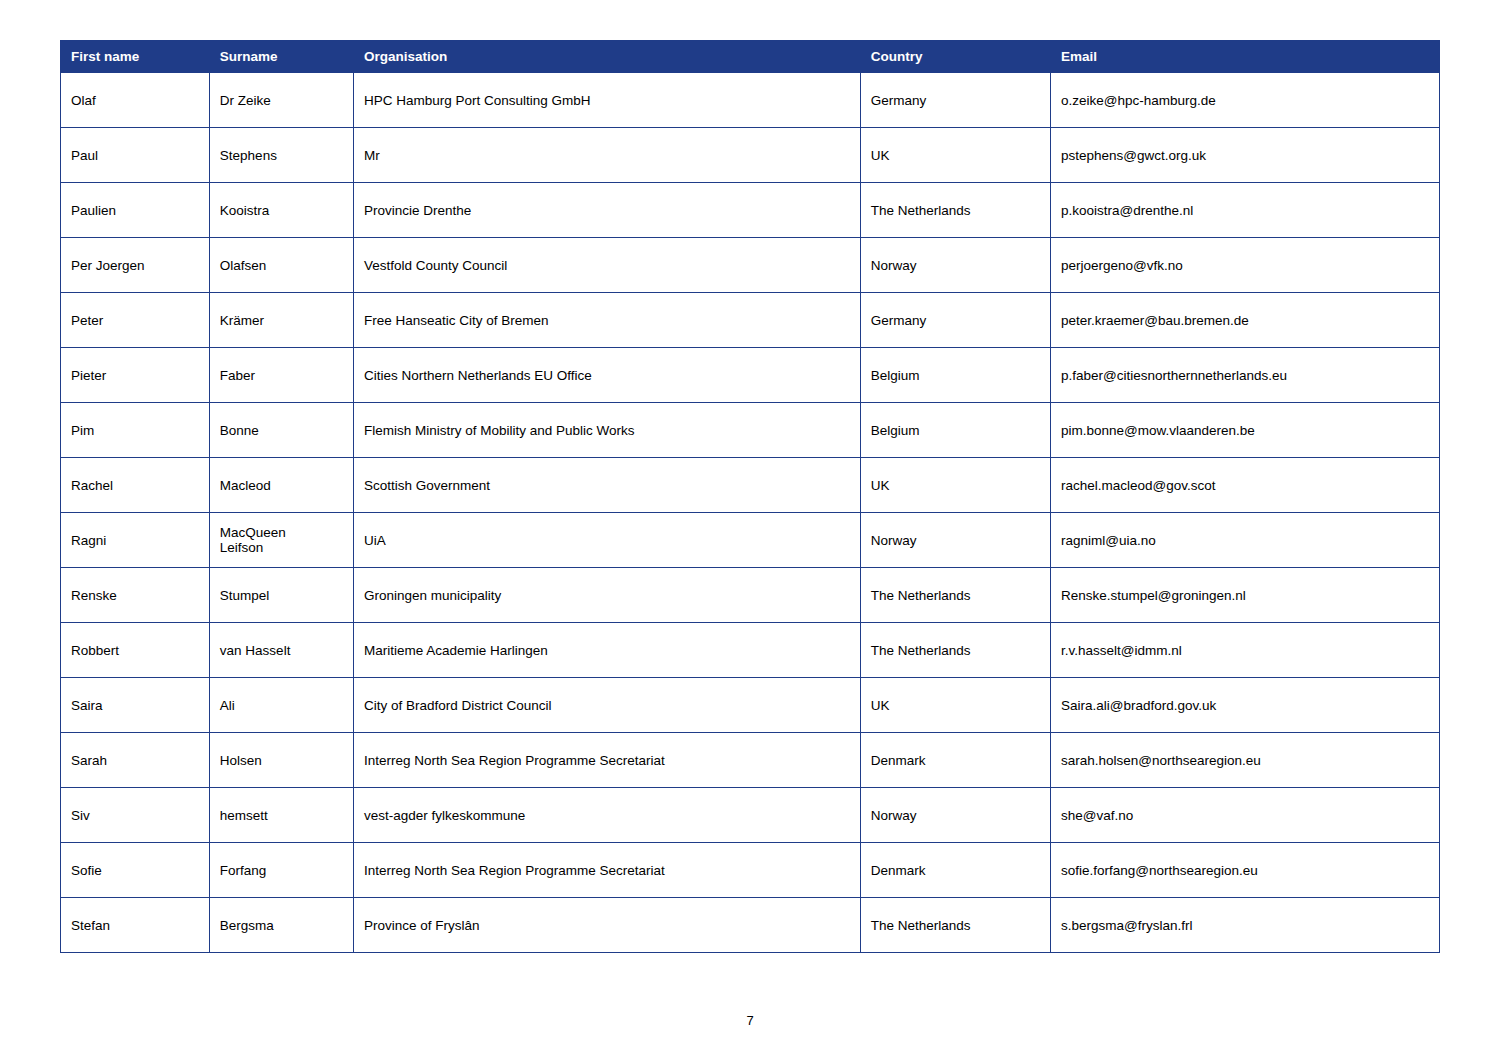| First name | Surname | Organisation | Country | Email |
| --- | --- | --- | --- | --- |
| Olaf | Dr Zeike | HPC Hamburg Port Consulting GmbH | Germany | o.zeike@hpc-hamburg.de |
| Paul | Stephens | Mr | UK | pstephens@gwct.org.uk |
| Paulien | Kooistra | Provincie Drenthe | The Netherlands | p.kooistra@drenthe.nl |
| Per Joergen | Olafsen | Vestfold County Council | Norway | perjoergeno@vfk.no |
| Peter | Krämer | Free Hanseatic City of Bremen | Germany | peter.kraemer@bau.bremen.de |
| Pieter | Faber | Cities Northern Netherlands EU Office | Belgium | p.faber@citiesnorthernnetherlands.eu |
| Pim | Bonne | Flemish Ministry of Mobility and Public Works | Belgium | pim.bonne@mow.vlaanderen.be |
| Rachel | Macleod | Scottish Government | UK | rachel.macleod@gov.scot |
| Ragni | MacQueen Leifson | UiA | Norway | ragniml@uia.no |
| Renske | Stumpel | Groningen municipality | The Netherlands | Renske.stumpel@groningen.nl |
| Robbert | van Hasselt | Maritieme Academie Harlingen | The Netherlands | r.v.hasselt@idmm.nl |
| Saira | Ali | City of Bradford District Council | UK | Saira.ali@bradford.gov.uk |
| Sarah | Holsen | Interreg North Sea Region Programme Secretariat | Denmark | sarah.holsen@northsearegion.eu |
| Siv | hemsett | vest-agder fylkeskommune | Norway | she@vaf.no |
| Sofie | Forfang | Interreg North Sea Region Programme Secretariat | Denmark | sofie.forfang@northsearegion.eu |
| Stefan | Bergsma | Province of Fryslân | The Netherlands | s.bergsma@fryslan.frl |
7